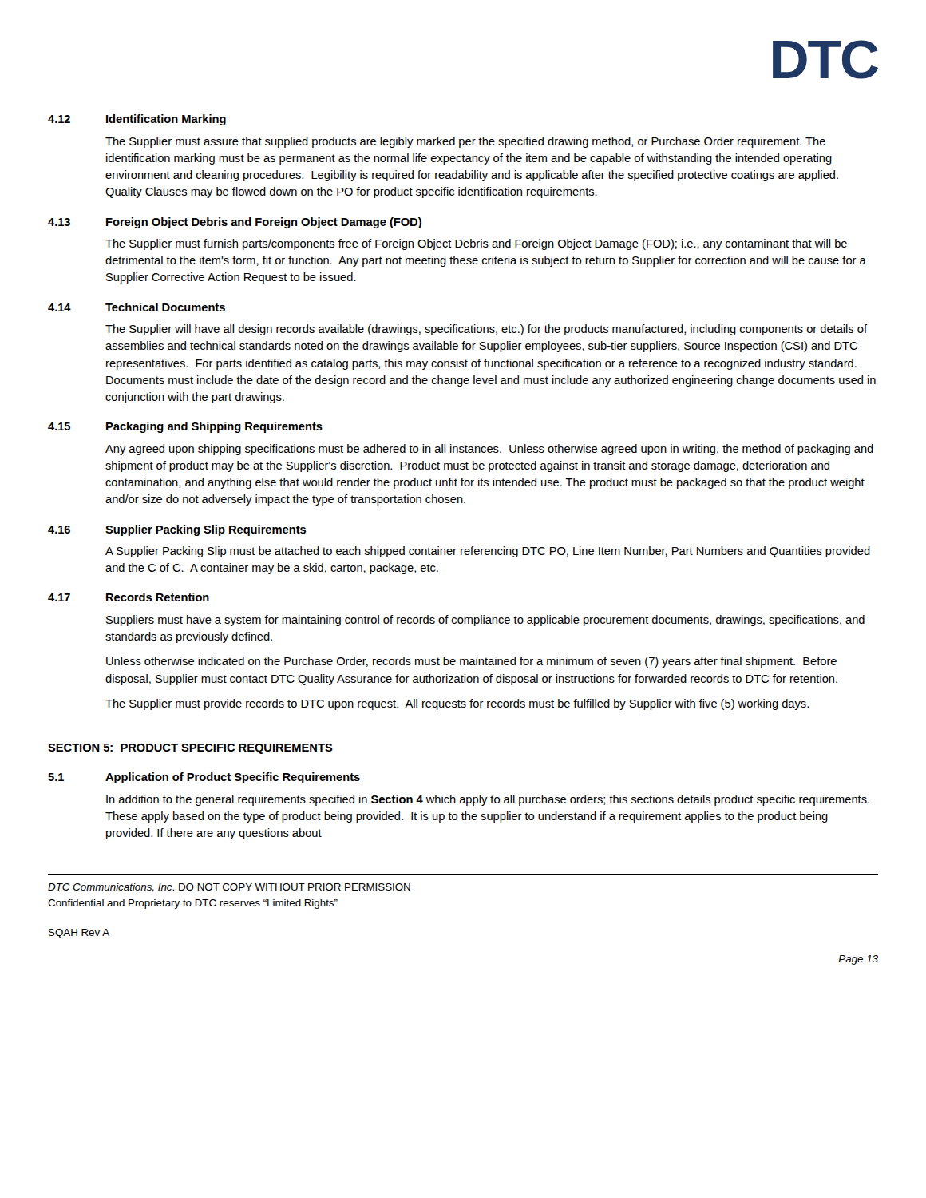DTC
4.12 Identification Marking
The Supplier must assure that supplied products are legibly marked per the specified drawing method, or Purchase Order requirement. The identification marking must be as permanent as the normal life expectancy of the item and be capable of withstanding the intended operating environment and cleaning procedures. Legibility is required for readability and is applicable after the specified protective coatings are applied. Quality Clauses may be flowed down on the PO for product specific identification requirements.
4.13 Foreign Object Debris and Foreign Object Damage (FOD)
The Supplier must furnish parts/components free of Foreign Object Debris and Foreign Object Damage (FOD); i.e., any contaminant that will be detrimental to the item's form, fit or function. Any part not meeting these criteria is subject to return to Supplier for correction and will be cause for a Supplier Corrective Action Request to be issued.
4.14 Technical Documents
The Supplier will have all design records available (drawings, specifications, etc.) for the products manufactured, including components or details of assemblies and technical standards noted on the drawings available for Supplier employees, sub-tier suppliers, Source Inspection (CSI) and DTC representatives. For parts identified as catalog parts, this may consist of functional specification or a reference to a recognized industry standard. Documents must include the date of the design record and the change level and must include any authorized engineering change documents used in conjunction with the part drawings.
4.15 Packaging and Shipping Requirements
Any agreed upon shipping specifications must be adhered to in all instances. Unless otherwise agreed upon in writing, the method of packaging and shipment of product may be at the Supplier's discretion. Product must be protected against in transit and storage damage, deterioration and contamination, and anything else that would render the product unfit for its intended use. The product must be packaged so that the product weight and/or size do not adversely impact the type of transportation chosen.
4.16 Supplier Packing Slip Requirements
A Supplier Packing Slip must be attached to each shipped container referencing DTC PO, Line Item Number, Part Numbers and Quantities provided and the C of C. A container may be a skid, carton, package, etc.
4.17 Records Retention
Suppliers must have a system for maintaining control of records of compliance to applicable procurement documents, drawings, specifications, and standards as previously defined.
Unless otherwise indicated on the Purchase Order, records must be maintained for a minimum of seven (7) years after final shipment. Before disposal, Supplier must contact DTC Quality Assurance for authorization of disposal or instructions for forwarded records to DTC for retention.
The Supplier must provide records to DTC upon request. All requests for records must be fulfilled by Supplier with five (5) working days.
SECTION 5: PRODUCT SPECIFIC REQUIREMENTS
5.1 Application of Product Specific Requirements
In addition to the general requirements specified in Section 4 which apply to all purchase orders; this sections details product specific requirements. These apply based on the type of product being provided. It is up to the supplier to understand if a requirement applies to the product being provided. If there are any questions about
DTC Communications, Inc. DO NOT COPY WITHOUT PRIOR PERMISSION
Confidential and Proprietary to DTC reserves “Limited Rights”
SQAH Rev A
Page 13